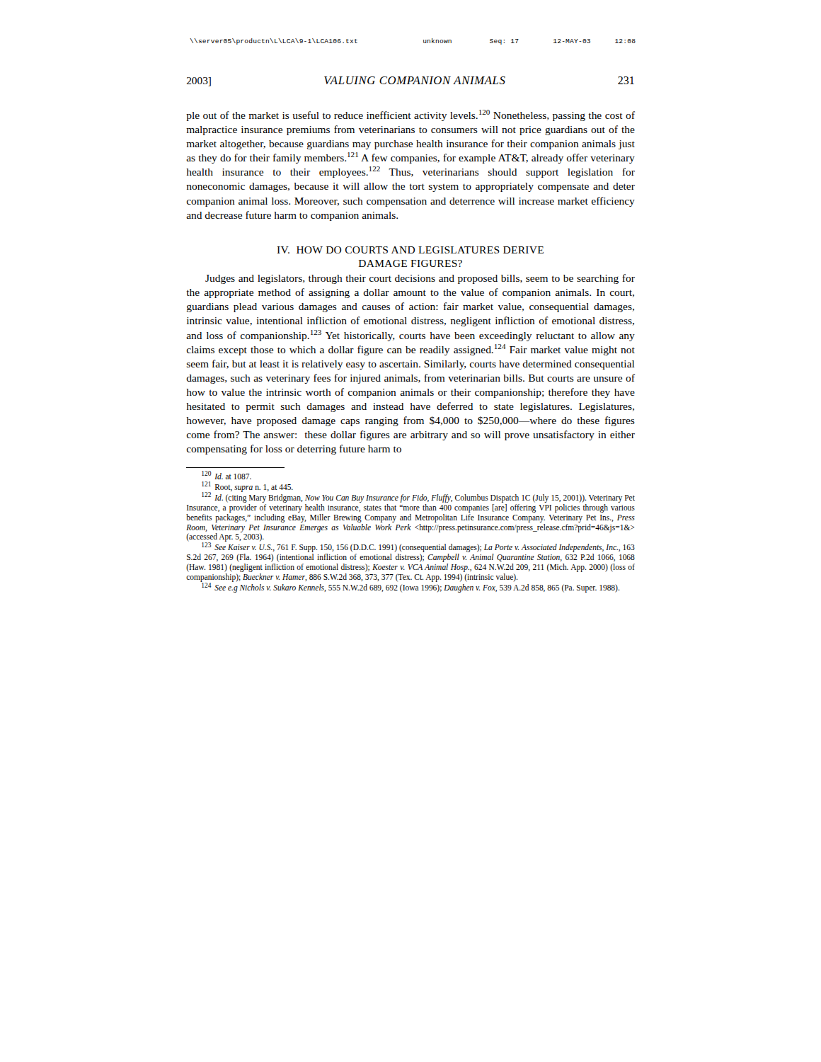\\server05\productn\L\LCA\9-1\LCA106.txt unknown Seq: 17 12-MAY-03 12:08
2003]
VALUING COMPANION ANIMALS
231
ple out of the market is useful to reduce inefficient activity levels.120 Nonetheless, passing the cost of malpractice insurance premiums from veterinarians to consumers will not price guardians out of the market altogether, because guardians may purchase health insurance for their companion animals just as they do for their family members.121 A few companies, for example AT&T, already offer veterinary health insurance to their employees.122 Thus, veterinarians should support legislation for noneconomic damages, because it will allow the tort system to appropriately compensate and deter companion animal loss. Moreover, such compensation and deterrence will increase market efficiency and decrease future harm to companion animals.
IV. HOW DO COURTS AND LEGISLATURES DERIVEDAMAGE FIGURES?
Judges and legislators, through their court decisions and proposed bills, seem to be searching for the appropriate method of assigning a dollar amount to the value of companion animals. In court, guardians plead various damages and causes of action: fair market value, consequential damages, intrinsic value, intentional infliction of emotional distress, negligent infliction of emotional distress, and loss of companionship.123 Yet historically, courts have been exceedingly reluctant to allow any claims except those to which a dollar figure can be readily assigned.124 Fair market value might not seem fair, but at least it is relatively easy to ascertain. Similarly, courts have determined consequential damages, such as veterinary fees for injured animals, from veterinarian bills. But courts are unsure of how to value the intrinsic worth of companion animals or their companionship; therefore they have hesitated to permit such damages and instead have deferred to state legislatures. Legislatures, however, have proposed damage caps ranging from $4,000 to $250,000—where do these figures come from? The answer: these dollar figures are arbitrary and so will prove unsatisfactory in either compensating for loss or deterring future harm to
120 Id. at 1087.
121 Root, supra n. 1, at 445.
122 Id. (citing Mary Bridgman, Now You Can Buy Insurance for Fido, Fluffy, Columbus Dispatch 1C (July 15, 2001)). Veterinary Pet Insurance, a provider of veterinary health insurance, states that “more than 400 companies [are] offering VPI policies through various benefits packages,” including eBay, Miller Brewing Company and Metropolitan Life Insurance Company. Veterinary Pet Ins., Press Room, Veterinary Pet Insurance Emerges as Valuable Work Perk <http://press.petinsurance.com/press_release.cfm?prid=46&js=1&> (accessed Apr. 5, 2003).
123 See Kaiser v. U.S., 761 F. Supp. 150, 156 (D.D.C. 1991) (consequential damages); La Porte v. Associated Independents, Inc., 163 S.2d 267, 269 (Fla. 1964) (intentional infliction of emotional distress); Campbell v. Animal Quarantine Station, 632 P.2d 1066, 1068 (Haw. 1981) (negligent infliction of emotional distress); Koester v. VCA Animal Hosp., 624 N.W.2d 209, 211 (Mich. App. 2000) (loss of companionship); Bueckner v. Hamer, 886 S.W.2d 368, 373, 377 (Tex. Ct. App. 1994) (intrinsic value).
124 See e.g Nichols v. Sukaro Kennels, 555 N.W.2d 689, 692 (Iowa 1996); Daughen v. Fox, 539 A.2d 858, 865 (Pa. Super. 1988).